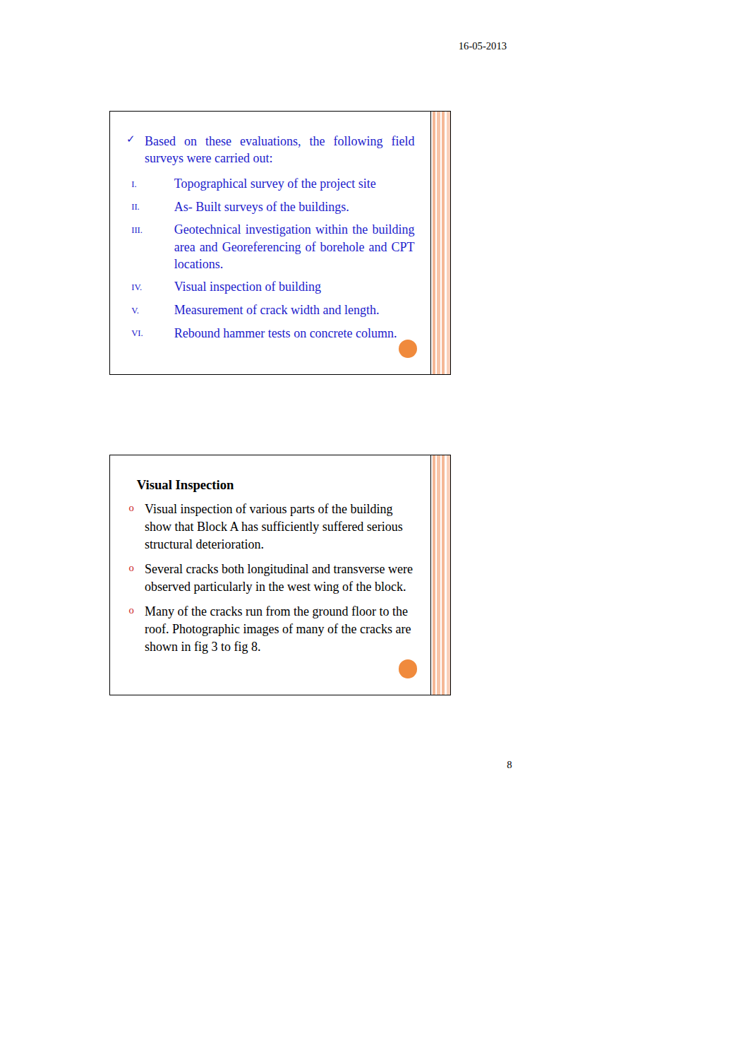16-05-2013
Based on these evaluations, the following field surveys were carried out:
Topographical survey of the project site
As- Built surveys of the buildings.
Geotechnical investigation within the building area and Georeferencing of borehole and CPT locations.
Visual inspection of building
Measurement of crack width and length.
Rebound hammer tests on concrete column.
Visual Inspection
Visual inspection of various parts of the building show that Block A has sufficiently suffered serious structural deterioration.
Several cracks both longitudinal and transverse were observed particularly in the west wing of the block.
Many of the cracks run from the ground floor to the roof. Photographic images of many of the cracks are shown in fig 3 to fig 8.
8